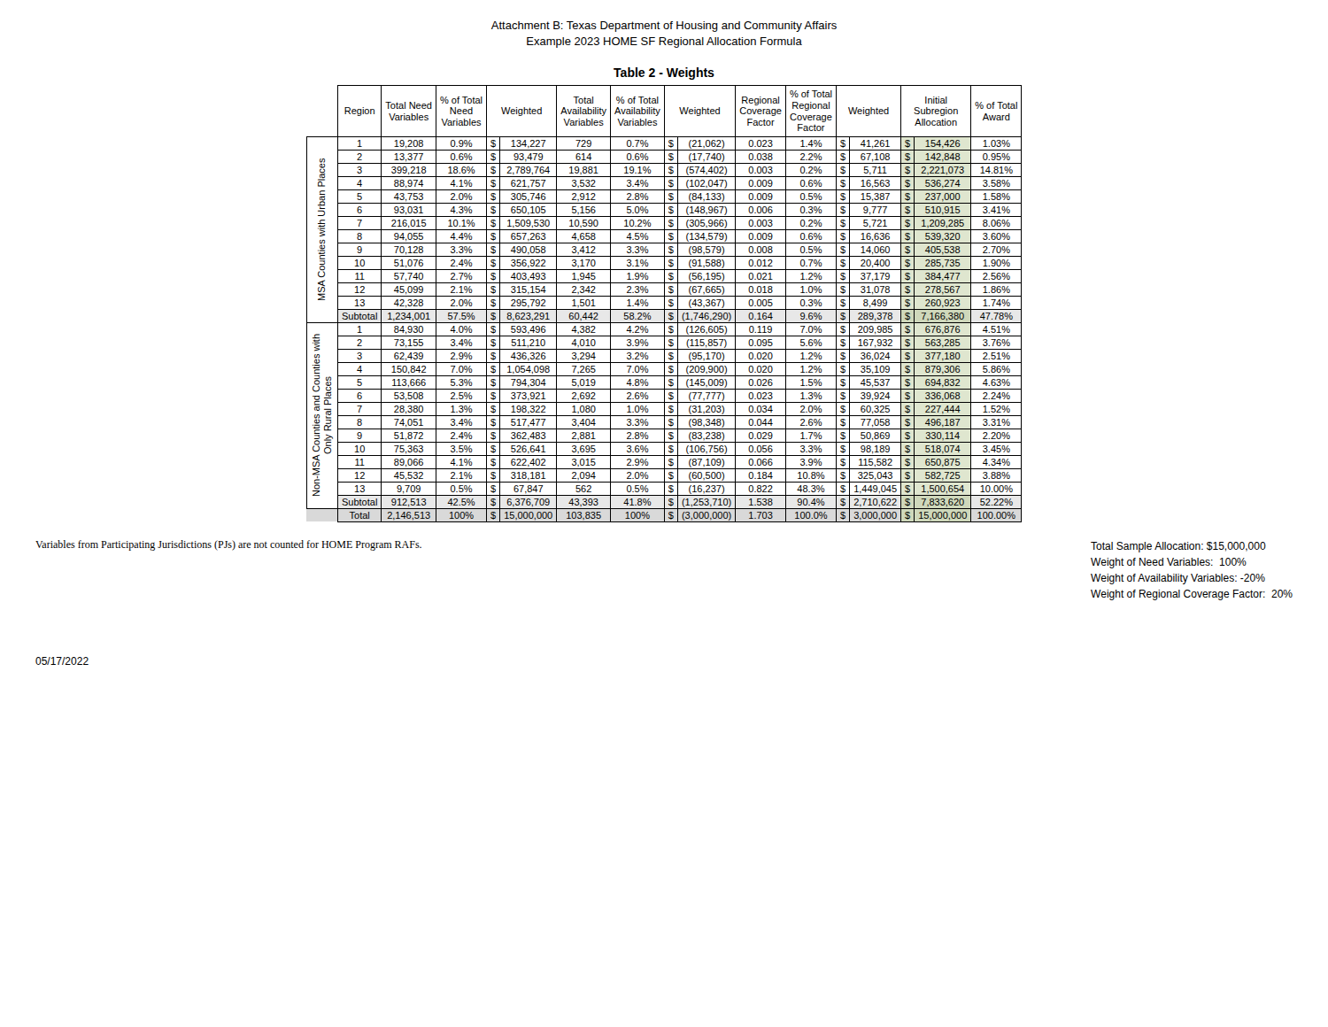Attachment B: Texas Department of Housing and Community Affairs
Example 2023 HOME SF Regional Allocation Formula
Table 2 - Weights
| | Region | Total Need Variables | % of Total Need Variables | Weighted | Total Availability Variables | % of Total Availability Variables | Weighted | Regional Coverage Factor | % of Total Regional Coverage Factor | Weighted | Initial Subregion Allocation | % of Total Award |
| --- | --- | --- | --- | --- | --- | --- | --- | --- | --- | --- | --- | --- |
| MSA Counties with Urban Places | 1 | 19,208 | 0.9% | $ | 134,227 | 729 | 0.7% | $ | (21,062) | 0.023 | 1.4% | $ | 41,261 | $ | 154,426 | 1.03% |
| 2 | 13,377 | 0.6% | $ | 93,479 | 614 | 0.6% | $ | (17,740) | 0.038 | 2.2% | $ | 67,108 | $ | 142,848 | 0.95% |
| 3 | 399,218 | 18.6% | $ | 2,789,764 | 19,881 | 19.1% | $ | (574,402) | 0.003 | 0.2% | $ | 5,711 | $ | 2,221,073 | 14.81% |
| 4 | 88,974 | 4.1% | $ | 621,757 | 3,532 | 3.4% | $ | (102,047) | 0.009 | 0.6% | $ | 16,563 | $ | 536,274 | 3.58% |
| 5 | 43,753 | 2.0% | $ | 305,746 | 2,912 | 2.8% | $ | (84,133) | 0.009 | 0.5% | $ | 15,387 | $ | 237,000 | 1.58% |
| 6 | 93,031 | 4.3% | $ | 650,105 | 5,156 | 5.0% | $ | (148,967) | 0.006 | 0.3% | $ | 9,777 | $ | 510,915 | 3.41% |
| 7 | 216,015 | 10.1% | $ | 1,509,530 | 10,590 | 10.2% | $ | (305,966) | 0.003 | 0.2% | $ | 5,721 | $ | 1,209,285 | 8.06% |
| 8 | 94,055 | 4.4% | $ | 657,263 | 4,658 | 4.5% | $ | (134,579) | 0.009 | 0.6% | $ | 16,636 | $ | 539,320 | 3.60% |
| 9 | 70,128 | 3.3% | $ | 490,058 | 3,412 | 3.3% | $ | (98,579) | 0.008 | 0.5% | $ | 14,060 | $ | 405,538 | 2.70% |
| 10 | 51,076 | 2.4% | $ | 356,922 | 3,170 | 3.1% | $ | (91,588) | 0.012 | 0.7% | $ | 20,400 | $ | 285,735 | 1.90% |
| 11 | 57,740 | 2.7% | $ | 403,493 | 1,945 | 1.9% | $ | (56,195) | 0.021 | 1.2% | $ | 37,179 | $ | 384,477 | 2.56% |
| 12 | 45,099 | 2.1% | $ | 315,154 | 2,342 | 2.3% | $ | (67,665) | 0.018 | 1.0% | $ | 31,078 | $ | 278,567 | 1.86% |
| 13 | 42,328 | 2.0% | $ | 295,792 | 1,501 | 1.4% | $ | (43,367) | 0.005 | 0.3% | $ | 8,499 | $ | 260,923 | 1.74% |
| Subtotal | 1,234,001 | 57.5% | $ | 8,623,291 | 60,442 | 58.2% | $ | (1,746,290) | 0.164 | 9.6% | $ | 289,378 | $ | 7,166,380 | 47.78% |
| Non-MSA Counties and Counties with Only Rural Places | 1 | 84,930 | 4.0% | $ | 593,496 | 4,382 | 4.2% | $ | (126,605) | 0.119 | 7.0% | $ | 209,985 | $ | 676,876 | 4.51% |
| 2 | 73,155 | 3.4% | $ | 511,210 | 4,010 | 3.9% | $ | (115,857) | 0.095 | 5.6% | $ | 167,932 | $ | 563,285 | 3.76% |
| 3 | 62,439 | 2.9% | $ | 436,326 | 3,294 | 3.2% | $ | (95,170) | 0.020 | 1.2% | $ | 36,024 | $ | 377,180 | 2.51% |
| 4 | 150,842 | 7.0% | $ | 1,054,098 | 7,265 | 7.0% | $ | (209,900) | 0.020 | 1.2% | $ | 35,109 | $ | 879,306 | 5.86% |
| 5 | 113,666 | 5.3% | $ | 794,304 | 5,019 | 4.8% | $ | (145,009) | 0.026 | 1.5% | $ | 45,537 | $ | 694,832 | 4.63% |
| 6 | 53,508 | 2.5% | $ | 373,921 | 2,692 | 2.6% | $ | (77,777) | 0.023 | 1.3% | $ | 39,924 | $ | 336,068 | 2.24% |
| 7 | 28,380 | 1.3% | $ | 198,322 | 1,080 | 1.0% | $ | (31,203) | 0.034 | 2.0% | $ | 60,325 | $ | 227,444 | 1.52% |
| 8 | 74,051 | 3.4% | $ | 517,477 | 3,404 | 3.3% | $ | (98,348) | 0.044 | 2.6% | $ | 77,058 | $ | 496,187 | 3.31% |
| 9 | 51,872 | 2.4% | $ | 362,483 | 2,881 | 2.8% | $ | (83,238) | 0.029 | 1.7% | $ | 50,869 | $ | 330,114 | 2.20% |
| 10 | 75,363 | 3.5% | $ | 526,641 | 3,695 | 3.6% | $ | (106,756) | 0.056 | 3.3% | $ | 98,189 | $ | 518,074 | 3.45% |
| 11 | 89,066 | 4.1% | $ | 622,402 | 3,015 | 2.9% | $ | (87,109) | 0.066 | 3.9% | $ | 115,582 | $ | 650,875 | 4.34% |
| 12 | 45,532 | 2.1% | $ | 318,181 | 2,094 | 2.0% | $ | (60,500) | 0.184 | 10.8% | $ | 325,043 | $ | 582,725 | 3.88% |
| 13 | 9,709 | 0.5% | $ | 67,847 | 562 | 0.5% | $ | (16,237) | 0.822 | 48.3% | $ | 1,449,045 | $ | 1,500,654 | 10.00% |
| Subtotal | 912,513 | 42.5% | $ | 6,376,709 | 43,393 | 41.8% | $ | (1,253,710) | 1.538 | 90.4% | $ | 2,710,622 | $ | 7,833,620 | 52.22% |
| | Total | 2,146,513 | 100% | $ | 15,000,000 | 103,835 | 100% | $ | (3,000,000) | 1.703 | 100.0% | $ | 3,000,000 | $ | 15,000,000 | 100.00% |
Variables from Participating Jurisdictions (PJs) are not counted for HOME Program RAFs.
Total Sample Allocation: $15,000,000
Weight of Need Variables: 100%
Weight of Availability Variables: -20%
Weight of Regional Coverage Factor: 20%
05/17/2022